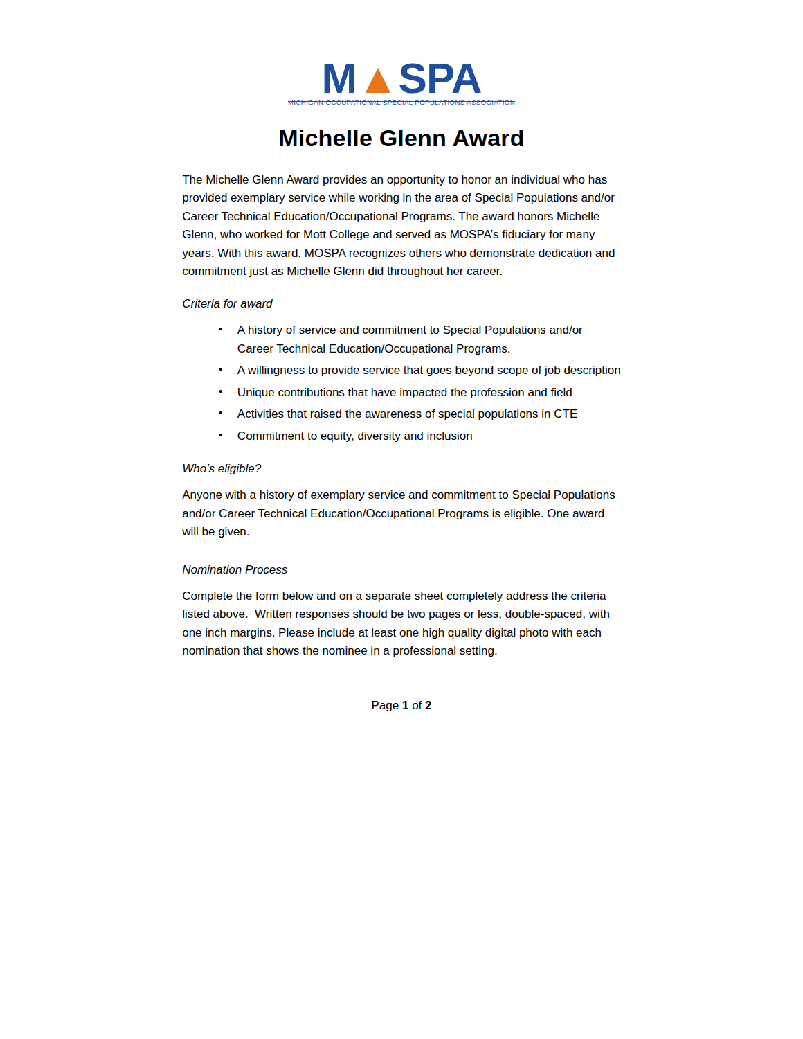M▲SPA
MICHIGAN OCCUPATIONAL SPECIAL POPULATIONS ASSOCIATION
Michelle Glenn Award
The Michelle Glenn Award provides an opportunity to honor an individual who has provided exemplary service while working in the area of Special Populations and/or Career Technical Education/Occupational Programs. The award honors Michelle Glenn, who worked for Mott College and served as MOSPA’s fiduciary for many years. With this award, MOSPA recognizes others who demonstrate dedication and commitment just as Michelle Glenn did throughout her career.
Criteria for award
A history of service and commitment to Special Populations and/or Career Technical Education/Occupational Programs.
A willingness to provide service that goes beyond scope of job description
Unique contributions that have impacted the profession and field
Activities that raised the awareness of special populations in CTE
Commitment to equity, diversity and inclusion
Who’s eligible?
Anyone with a history of exemplary service and commitment to Special Populations and/or Career Technical Education/Occupational Programs is eligible. One award will be given.
Nomination Process
Complete the form below and on a separate sheet completely address the criteria listed above. Written responses should be two pages or less, double-spaced, with one inch margins. Please include at least one high quality digital photo with each nomination that shows the nominee in a professional setting.
Page 1 of 2